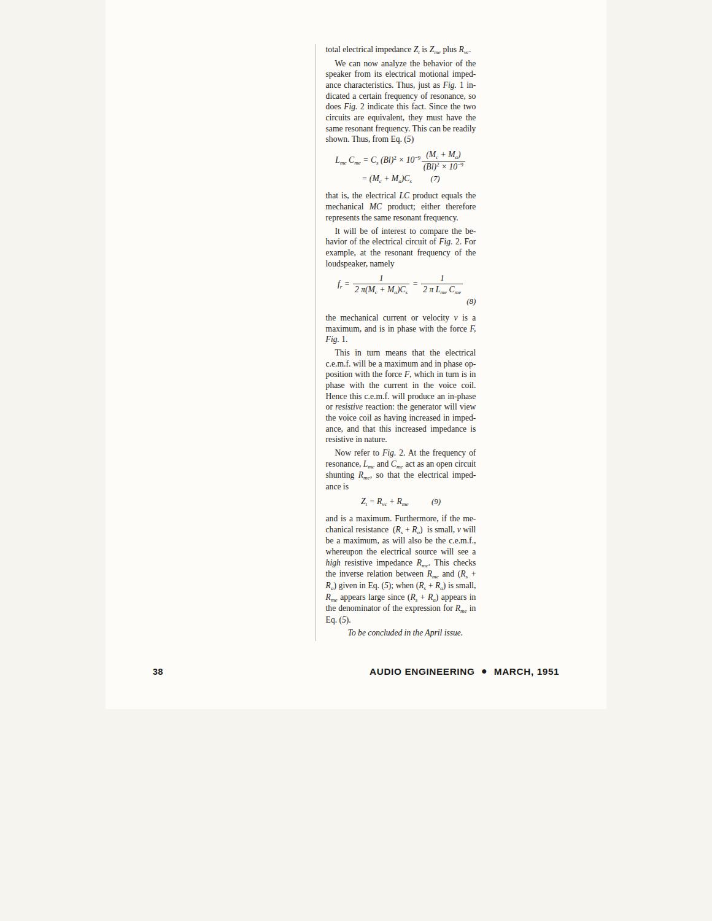total electrical impedance Zt is Zme plus Rvc.
We can now analyze the behavior of the speaker from its electrical motional impedance characteristics. Thus, just as Fig. 1 indicated a certain frequency of resonance, so does Fig. 2 indicate this fact. Since the two circuits are equivalent, they must have the same resonant frequency. This can be readily shown. Thus, from Eq. (5)
Lme Cme = Cs (Bl)2 × 10−9(Mc + Ma)(Bl)2 × 10−9 = (Mc + Ma)Cs (7)
that is, the electrical LC product equals the mechanical MC product; either therefore represents the same resonant frequency.
It will be of interest to compare the behavior of the electrical circuit of Fig. 2. For example, at the resonant frequency of the loudspeaker, namely
fr = 12 π(Mc + Ma)Cs = 12 π Lme Cme (8)
the mechanical current or velocity v is a maximum, and is in phase with the force F, Fig. 1.
This in turn means that the electrical c.e.m.f. will be a maximum and in phase opposition with the force F, which in turn is in phase with the current in the voice coil. Hence this c.e.m.f. will produce an in-phase or resistive reaction: the generator will view the voice coil as having increased in impedance, and that this increased impedance is resistive in nature.
Now refer to Fig. 2. At the frequency of resonance, Lme and Cme act as an open circuit shunting Rme, so that the electrical impedance is
Zt = Rvc + Rme (9)
and is a maximum. Furthermore, if the mechanical resistance (Rs + Ra) is small, v will be a maximum, as will also be the c.e.m.f., whereupon the electrical source will see a high resistive impedance Rme. This checks the inverse relation between Rme and (Rs + Ra) given in Eq. (5); when (Rs + Ra) is small, Rme appears large since (Rs + Ra) appears in the denominator of the expression for Rme in Eq. (5).
To be concluded in the April issue.
38
AUDIO ENGINEERING ● MARCH, 1951